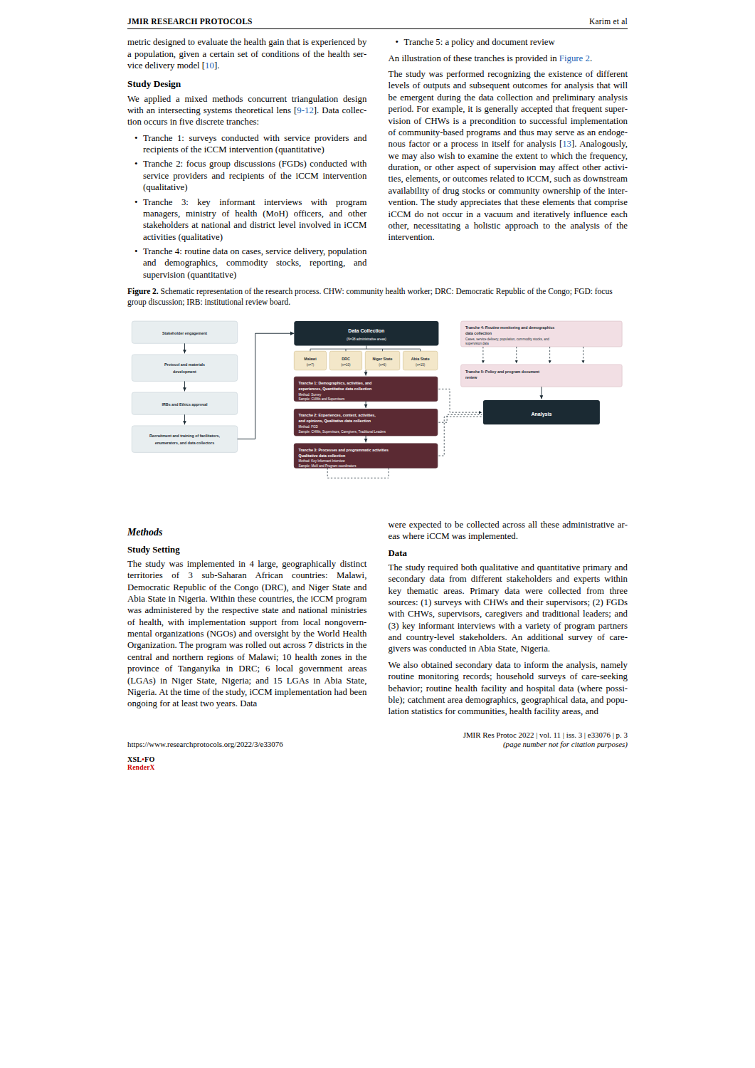JMIR Research Protocols Karim et al
metric designed to evaluate the health gain that is experienced by a population, given a certain set of conditions of the health service delivery model [10].
Study Design
We applied a mixed methods concurrent triangulation design with an intersecting systems theoretical lens [9-12]. Data collection occurs in five discrete tranches:
Tranche 1: surveys conducted with service providers and recipients of the iCCM intervention (quantitative)
Tranche 2: focus group discussions (FGDs) conducted with service providers and recipients of the iCCM intervention (qualitative)
Tranche 3: key informant interviews with program managers, ministry of health (MoH) officers, and other stakeholders at national and district level involved in iCCM activities (qualitative)
Tranche 4: routine data on cases, service delivery, population and demographics, commodity stocks, reporting, and supervision (quantitative)
Tranche 5: a policy and document review
An illustration of these tranches is provided in Figure 2.
The study was performed recognizing the existence of different levels of outputs and subsequent outcomes for analysis that will be emergent during the data collection and preliminary analysis period. For example, it is generally accepted that frequent supervision of CHWs is a precondition to successful implementation of community-based programs and thus may serve as an endogenous factor or a process in itself for analysis [13]. Analogously, we may also wish to examine the extent to which the frequency, duration, or other aspect of supervision may affect other activities, elements, or outcomes related to iCCM, such as downstream availability of drug stocks or community ownership of the intervention. The study appreciates that these elements that comprise iCCM do not occur in a vacuum and iteratively influence each other, necessitating a holistic approach to the analysis of the intervention.
Figure 2. Schematic representation of the research process. CHW: community health worker; DRC: Democratic Republic of the Congo; FGD: focus group discussion; IRB: institutional review board.
Stakeholder engagement Protocol and materials development IRBs and Ethics approval Recruitment and training of facilitators, enumerators, and data collectors Data Collection (N=38 administrative areas) Malawi (n=7) DRC (n=10) Niger State (n=6) Abia State (n=15) Tranche 1: Demographics, activities, and experiences, Quantitative data collection Method: Survey Sample: CHWs and Supervisors Tranche 2: Experiences, context, activities, and opinions, Qualitative data collection Method: FGD Sample: CHWs, Supervisors, Caregivers, Traditional Leaders Tranche 3: Processes and programmatic activities Qualitative data collection Method: Key Informant Interview Sample: MoH and Program coordinators Tranche 4: Routine monitoring and demographics data collection Cases, service delivery, population, commodity stocks, and supervision data Tranche 5: Policy and program document review Analysis
Methods
Study Setting
The study was implemented in 4 large, geographically distinct territories of 3 sub-Saharan African countries: Malawi, Democratic Republic of the Congo (DRC), and Niger State and Abia State in Nigeria. Within these countries, the iCCM program was administered by the respective state and national ministries of health, with implementation support from local nongovernmental organizations (NGOs) and oversight by the World Health Organization. The program was rolled out across 7 districts in the central and northern regions of Malawi; 10 health zones in the province of Tanganyika in DRC; 6 local government areas (LGAs) in Niger State, Nigeria; and 15 LGAs in Abia State, Nigeria. At the time of the study, iCCM implementation had been ongoing for at least two years. Data
were expected to be collected across all these administrative areas where iCCM was implemented.
Data
The study required both qualitative and quantitative primary and secondary data from different stakeholders and experts within key thematic areas. Primary data were collected from three sources: (1) surveys with CHWs and their supervisors; (2) FGDs with CHWs, supervisors, caregivers and traditional leaders; and (3) key informant interviews with a variety of program partners and country-level stakeholders. An additional survey of caregivers was conducted in Abia State, Nigeria.
We also obtained secondary data to inform the analysis, namely routine monitoring records; household surveys of care-seeking behavior; routine health facility and hospital data (where possible); catchment area demographics, geographical data, and population statistics for communities, health facility areas, and
https://www.researchprotocols.org/2022/3/e33076
JMIR Res Protoc 2022 | vol. 11 | iss. 3 | e33076 | p. 3
(page number not for citation purposes)
XSL•FO
RenderX